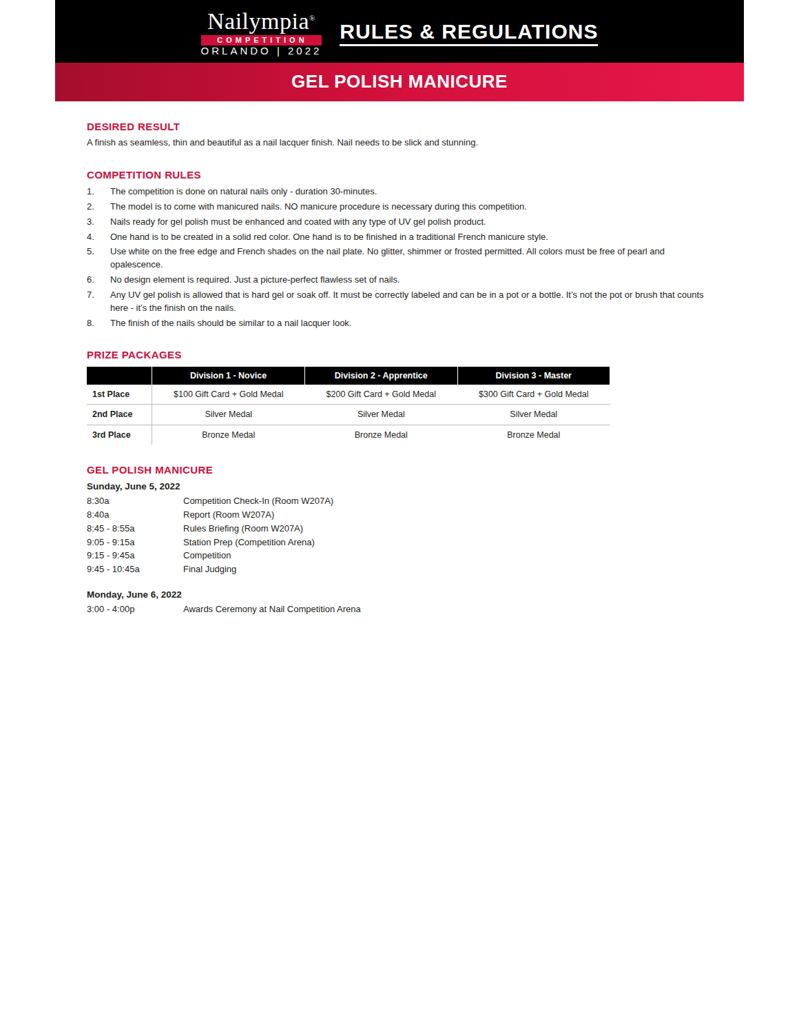Nailympia® COMPETITION ORLANDO | 2022
Rules & Regulations
Gel Polish Manicure
Desired Result
A finish as seamless, thin and beautiful as a nail lacquer finish. Nail needs to be slick and stunning.
Competition Rules
The competition is done on natural nails only - duration 30-minutes.
The model is to come with manicured nails. NO manicure procedure is necessary during this competition.
Nails ready for gel polish must be enhanced and coated with any type of UV gel polish product.
One hand is to be created in a solid red color. One hand is to be finished in a traditional French manicure style.
Use white on the free edge and French shades on the nail plate. No glitter, shimmer or frosted permitted. All colors must be free of pearl and opalescence.
No design element is required. Just a picture-perfect flawless set of nails.
Any UV gel polish is allowed that is hard gel or soak off. It must be correctly labeled and can be in a pot or a bottle. It’s not the pot or brush that counts here - it’s the finish on the nails.
The finish of the nails should be similar to a nail lacquer look.
Prize Packages
| | Division 1 - Novice | Division 2 - Apprentice | Division 3 - Master |
| --- | --- | --- | --- |
| 1st Place | $100 Gift Card + Gold Medal | $200 Gift Card + Gold Medal | $300 Gift Card + Gold Medal |
| 2nd Place | Silver Medal | Silver Medal | Silver Medal |
| 3rd Place | Bronze Medal | Bronze Medal | Bronze Medal |
Gel Polish Manicure
Sunday, June 5, 2022
| 8:30a | Competition Check-In (Room W207A) |
| 8:40a | Report (Room W207A) |
| 8:45 - 8:55a | Rules Briefing (Room W207A) |
| 9:05 - 9:15a | Station Prep (Competition Arena) |
| 9:15 - 9:45a | Competition |
| 9:45 - 10:45a | Final Judging |
Monday, June 6, 2022
| 3:00 - 4:00p | Awards Ceremony at Nail Competition Arena |